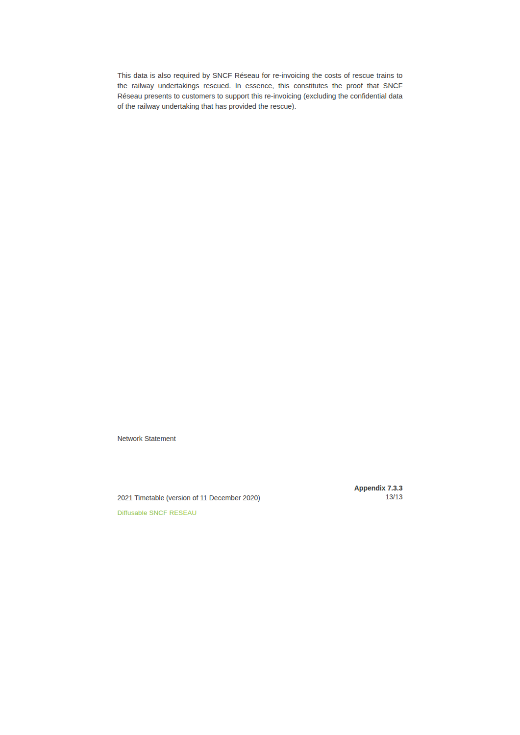This data is also required by SNCF Réseau for re-invoicing the costs of rescue trains to the railway undertakings rescued. In essence, this constitutes the proof that SNCF Réseau presents to customers to support this re-invoicing (excluding the confidential data of the railway undertaking that has provided the rescue).
Network Statement
2021 Timetable (version of 11 December 2020)
Appendix 7.3.3
13/13
Diffusable SNCF RESEAU